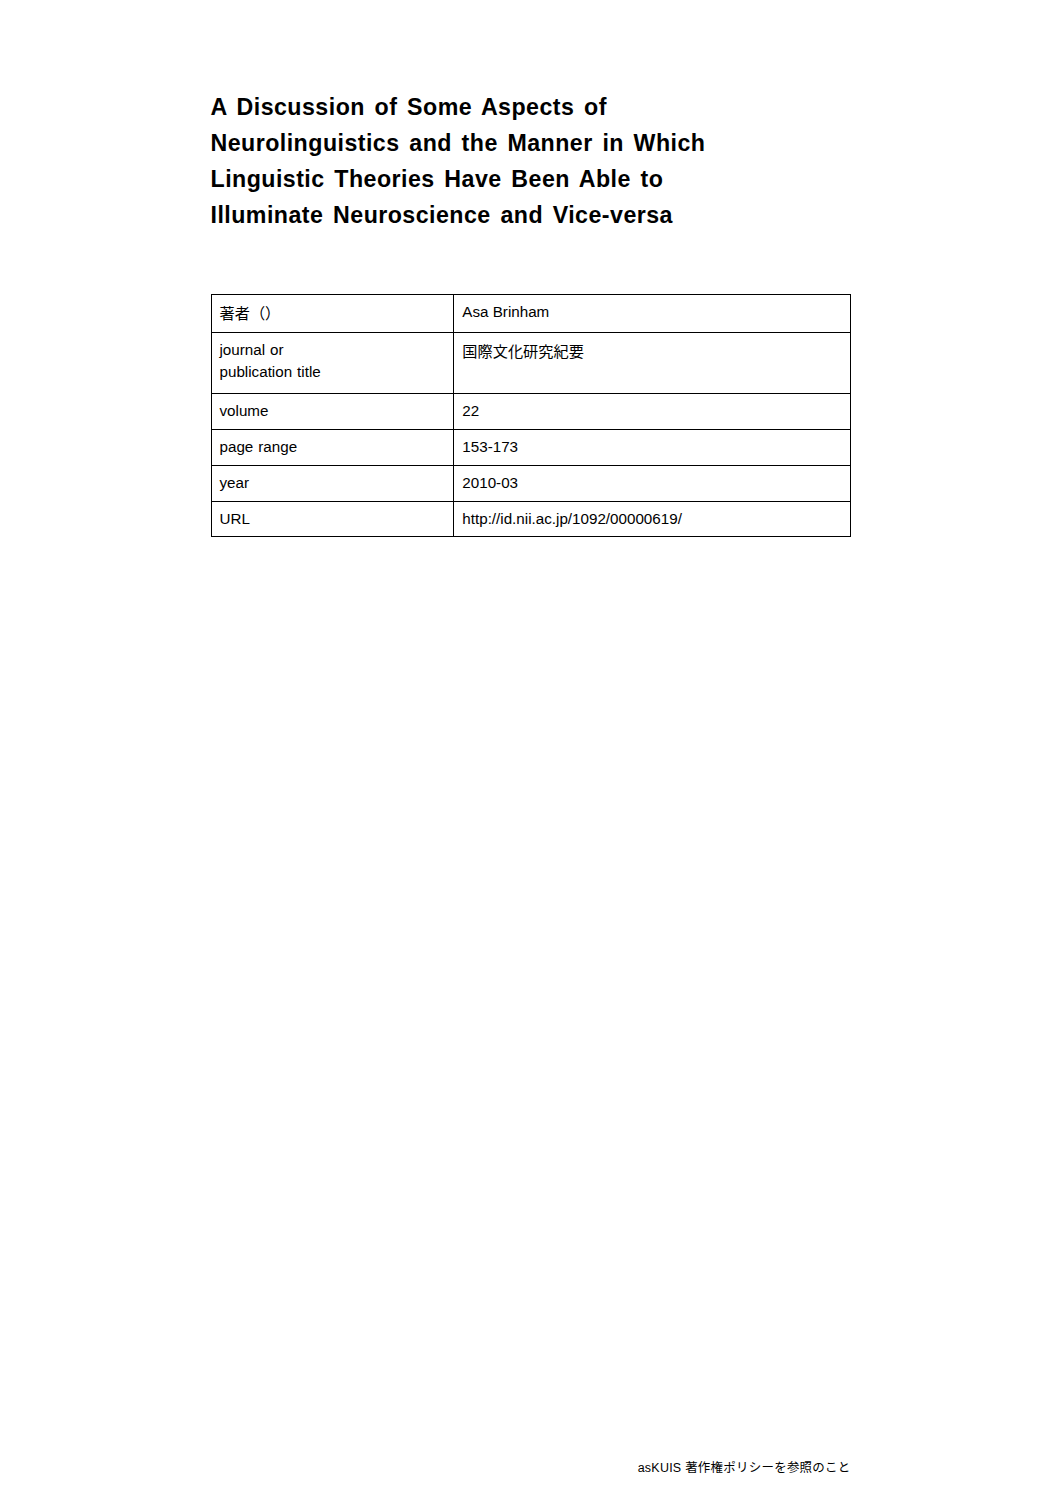A Discussion of Some Aspects of
Neurolinguistics and the Manner in Which
Linguistic Theories Have Been Able to
Illuminate Neuroscience and Vice-versa
| 著者（） | Asa Brinham |
| journal or publication title | 国際文化研究紀要 |
| volume | 22 |
| page range | 153-173 |
| year | 2010-03 |
| URL | http://id.nii.ac.jp/1092/00000619/ |
asKUIS 著作権ポリシーを参照のこと